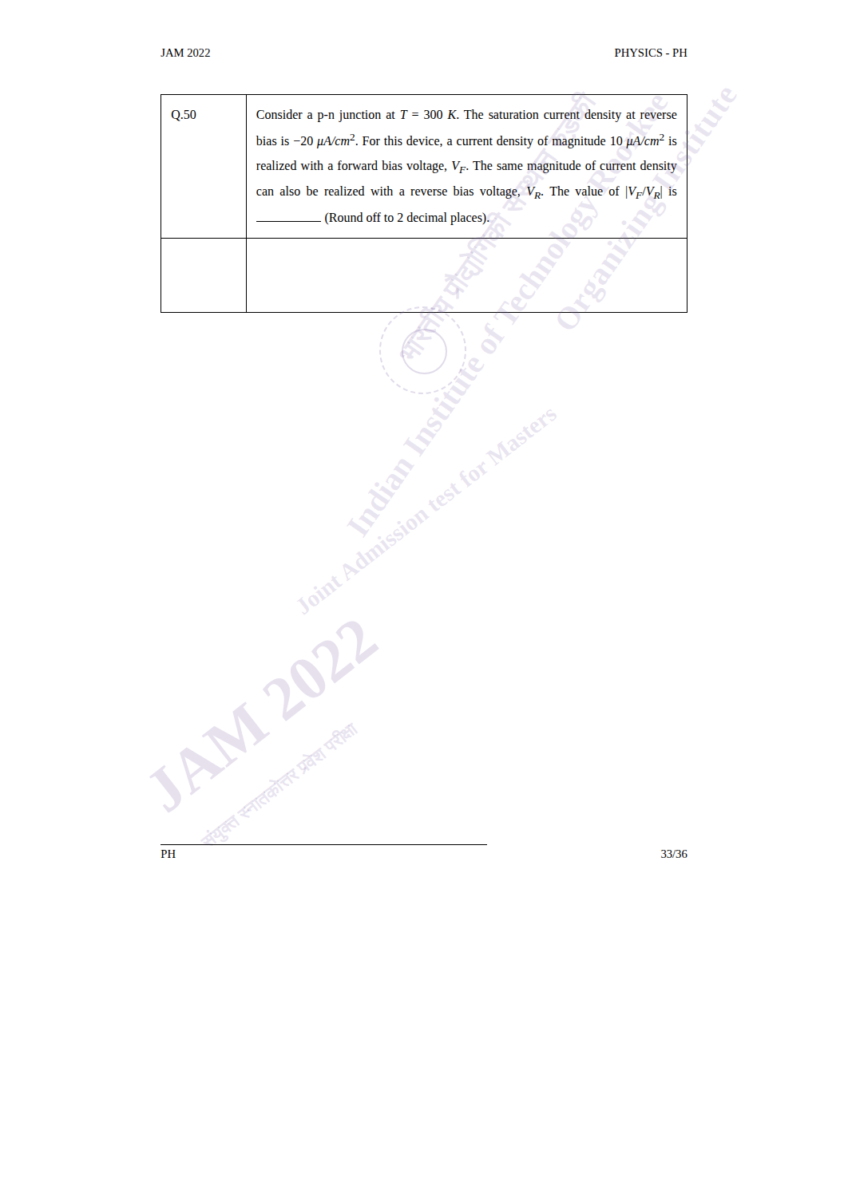JAM 2022 PHYSICS - PH
Organizing Institute
Indian Institute of Technology Roorkee
भारतीय प्रौद्योगिकी संस्थान रुड़की
Joint Admission test for Masters
JAM 2022
संयुक्त स्नातकोत्तर प्रवेश परीक्षा
| Q.50 | Consider a p-n junction at T = 300 K . The saturation current density at reverse bias is −20 μA/cm 2 . For this device, a current density of magnitude 10 μA/cm 2 is realized with a forward bias voltage, V F . The same magnitude of current density can also be realized with a reverse bias voltage, V R . The value of / V F / V R / is (Round off to 2 decimal places). |
PH 33/36